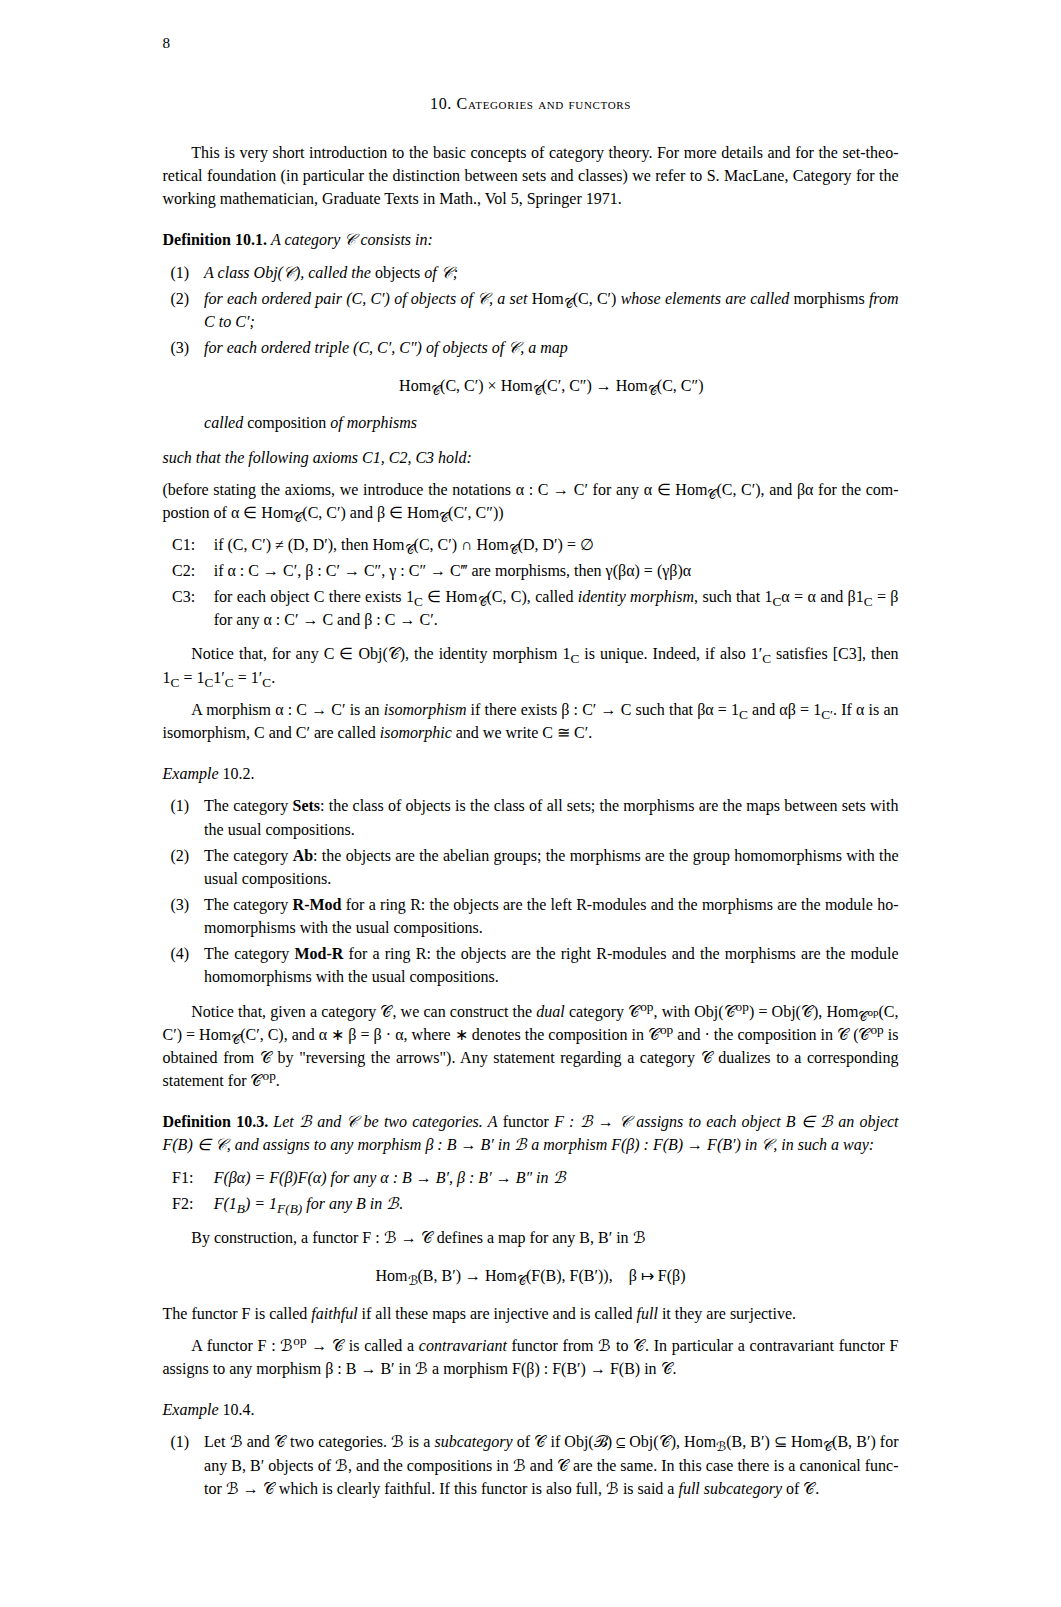8
10. Categories and functors
This is very short introduction to the basic concepts of category theory. For more details and for the set-theoretical foundation (in particular the distinction between sets and classes) we refer to S. MacLane, Category for the working mathematician, Graduate Texts in Math., Vol 5, Springer 1971.
Definition 10.1. A category 𝒞 consists in:
A class Obj(𝒞), called the objects of 𝒞;
for each ordered pair (C, C′) of objects of 𝒞, a set Hom𝒞(C, C′) whose elements are called morphisms from C to C′;
for each ordered triple (C, C′, C″) of objects of 𝒞, a map
Hom𝒞(C, C′) × Hom𝒞(C′, C″) → Hom𝒞(C, C″)
called composition of morphisms
such that the following axioms C1, C2, C3 hold:
(before stating the axioms, we introduce the notations α : C → C′ for any α ∈ Hom𝒞(C, C′), and βα for the compostion of α ∈ Hom𝒞(C, C′) and β ∈ Hom𝒞(C′, C″))
C1: if (C, C′) ≠ (D, D′), then Hom𝒞(C, C′) ∩ Hom𝒞(D, D′) = ∅
C2: if α : C → C′, β : C′ → C″, γ : C″ → C‴ are morphisms, then γ(βα) = (γβ)α
C3: for each object C there exists 1C ∈ Hom𝒞(C, C), called identity morphism, such that 1Cα = α and β1C = β for any α : C′ → C and β : C → C′.
Notice that, for any C ∈ Obj(𝒞), the identity morphism 1C is unique. Indeed, if also 1′C satisfies [C3], then 1C = 1C1′C = 1′C.
A morphism α : C → C′ is an isomorphism if there exists β : C′ → C such that βα = 1C and αβ = 1C′. If α is an isomorphism, C and C′ are called isomorphic and we write C ≅ C′.
Example 10.2.
The category Sets: the class of objects is the class of all sets; the morphisms are the maps between sets with the usual compositions.
The category Ab: the objects are the abelian groups; the morphisms are the group homomorphisms with the usual compositions.
The category R-Mod for a ring R: the objects are the left R-modules and the morphisms are the module homomorphisms with the usual compositions.
The category Mod-R for a ring R: the objects are the right R-modules and the morphisms are the module homomorphisms with the usual compositions.
Notice that, given a category 𝒞, we can construct the dual category 𝒞op, with Obj(𝒞op) = Obj(𝒞), Hom𝒞op(C, C′) = Hom𝒞(C′, C), and α ∗ β = β · α, where ∗ denotes the composition in 𝒞op and · the composition in 𝒞 (𝒞op is obtained from 𝒞 by "reversing the arrows"). Any statement regarding a category 𝒞 dualizes to a corresponding statement for 𝒞op.
Definition 10.3. Let ℬ and 𝒞 be two categories. A functor F : ℬ → 𝒞 assigns to each object B ∈ ℬ an object F(B) ∈ 𝒞, and assigns to any morphism β : B → B′ in ℬ a morphism F(β) : F(B) → F(B′) in 𝒞, in such a way:
F1: F(βα) = F(β)F(α) for any α : B → B′, β : B′ → B″ in ℬ
F2: F(1B) = 1F(B) for any B in ℬ.
By construction, a functor F : ℬ → 𝒞 defines a map for any B, B′ in ℬ
Homℬ(B, B′) → Hom𝒞(F(B), F(B′)), β ↦ F(β)
The functor F is called faithful if all these maps are injective and is called full it they are surjective.
A functor F : ℬop → 𝒞 is called a contravariant functor from ℬ to 𝒞. In particular a contravariant functor F assigns to any morphism β : B → B′ in ℬ a morphism F(β) : F(B′) → F(B) in 𝒞.
Example 10.4.
Let ℬ and 𝒞 two categories. ℬ is a subcategory of 𝒞 if Obj(ℬ) ⊆ Obj(𝒞), Homℬ(B, B′) ⊆ Hom𝒞(B, B′) for any B, B′ objects of ℬ, and the compositions in ℬ and 𝒞 are the same. In this case there is a canonical functor ℬ → 𝒞 which is clearly faithful. If this functor is also full, ℬ is said a full subcategory of 𝒞.